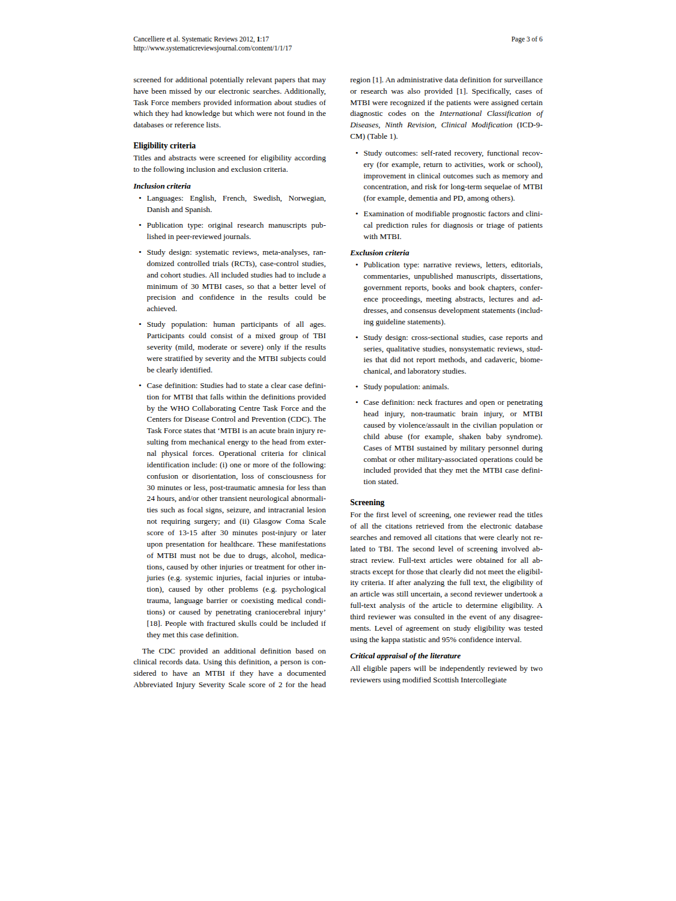Cancelliere et al. Systematic Reviews 2012, 1:17
http://www.systematicreviewsjournal.com/content/1/1/17
Page 3 of 6
screened for additional potentially relevant papers that may have been missed by our electronic searches. Additionally, Task Force members provided information about studies of which they had knowledge but which were not found in the databases or reference lists.
Eligibility criteria
Titles and abstracts were screened for eligibility according to the following inclusion and exclusion criteria.
Inclusion criteria
Languages: English, French, Swedish, Norwegian, Danish and Spanish.
Publication type: original research manuscripts published in peer-reviewed journals.
Study design: systematic reviews, meta-analyses, randomized controlled trials (RCTs), case-control studies, and cohort studies. All included studies had to include a minimum of 30 MTBI cases, so that a better level of precision and confidence in the results could be achieved.
Study population: human participants of all ages. Participants could consist of a mixed group of TBI severity (mild, moderate or severe) only if the results were stratified by severity and the MTBI subjects could be clearly identified.
Case definition: Studies had to state a clear case definition for MTBI that falls within the definitions provided by the WHO Collaborating Centre Task Force and the Centers for Disease Control and Prevention (CDC). The Task Force states that ‘MTBI is an acute brain injury resulting from mechanical energy to the head from external physical forces. Operational criteria for clinical identification include: (i) one or more of the following: confusion or disorientation, loss of consciousness for 30 minutes or less, post-traumatic amnesia for less than 24 hours, and/or other transient neurological abnormalities such as focal signs, seizure, and intracranial lesion not requiring surgery; and (ii) Glasgow Coma Scale score of 13-15 after 30 minutes post-injury or later upon presentation for healthcare. These manifestations of MTBI must not be due to drugs, alcohol, medications, caused by other injuries or treatment for other injuries (e.g. systemic injuries, facial injuries or intubation), caused by other problems (e.g. psychological trauma, language barrier or coexisting medical conditions) or caused by penetrating craniocerebral injury’ [18]. People with fractured skulls could be included if they met this case definition.
The CDC provided an additional definition based on clinical records data. Using this definition, a person is considered to have an MTBI if they have a documented Abbreviated Injury Severity Scale score of 2 for the head region [1]. An administrative data definition for surveillance or research was also provided [1]. Specifically, cases of MTBI were recognized if the patients were assigned certain diagnostic codes on the International Classification of Diseases, Ninth Revision, Clinical Modification (ICD-9-CM) (Table 1).
Study outcomes: self-rated recovery, functional recovery (for example, return to activities, work or school), improvement in clinical outcomes such as memory and concentration, and risk for long-term sequelae of MTBI (for example, dementia and PD, among others).
Examination of modifiable prognostic factors and clinical prediction rules for diagnosis or triage of patients with MTBI.
Exclusion criteria
Publication type: narrative reviews, letters, editorials, commentaries, unpublished manuscripts, dissertations, government reports, books and book chapters, conference proceedings, meeting abstracts, lectures and addresses, and consensus development statements (including guideline statements).
Study design: cross-sectional studies, case reports and series, qualitative studies, nonsystematic reviews, studies that did not report methods, and cadaveric, biomechanical, and laboratory studies.
Study population: animals.
Case definition: neck fractures and open or penetrating head injury, non-traumatic brain injury, or MTBI caused by violence/assault in the civilian population or child abuse (for example, shaken baby syndrome). Cases of MTBI sustained by military personnel during combat or other military-associated operations could be included provided that they met the MTBI case definition stated.
Screening
For the first level of screening, one reviewer read the titles of all the citations retrieved from the electronic database searches and removed all citations that were clearly not related to TBI. The second level of screening involved abstract review. Full-text articles were obtained for all abstracts except for those that clearly did not meet the eligibility criteria. If after analyzing the full text, the eligibility of an article was still uncertain, a second reviewer undertook a full-text analysis of the article to determine eligibility. A third reviewer was consulted in the event of any disagreements. Level of agreement on study eligibility was tested using the kappa statistic and 95% confidence interval.
Critical appraisal of the literature
All eligible papers will be independently reviewed by two reviewers using modified Scottish Intercollegiate